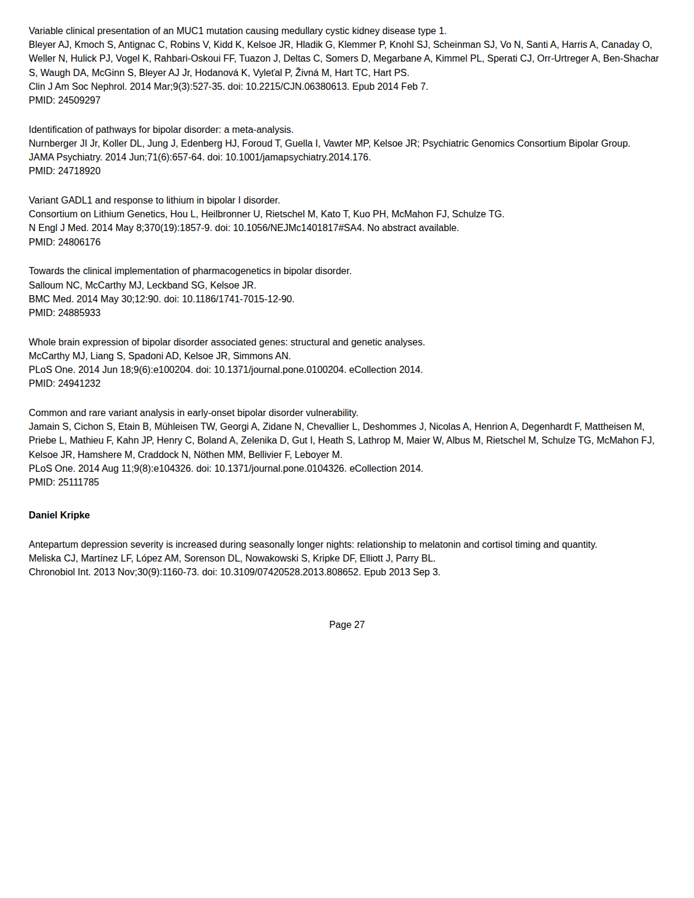Variable clinical presentation of an MUC1 mutation causing medullary cystic kidney disease type 1.
Bleyer AJ, Kmoch S, Antignac C, Robins V, Kidd K, Kelsoe JR, Hladik G, Klemmer P, Knohl SJ, Scheinman SJ, Vo N, Santi A, Harris A, Canaday O, Weller N, Hulick PJ, Vogel K, Rahbari-Oskoui FF, Tuazon J, Deltas C, Somers D, Megarbane A, Kimmel PL, Sperati CJ, Orr-Urtreger A, Ben-Shachar S, Waugh DA, McGinn S, Bleyer AJ Jr, Hodanová K, Vyleťal P, Živná M, Hart TC, Hart PS.
Clin J Am Soc Nephrol. 2014 Mar;9(3):527-35. doi: 10.2215/CJN.06380613. Epub 2014 Feb 7.
PMID: 24509297
Identification of pathways for bipolar disorder: a meta-analysis.
Nurnberger JI Jr, Koller DL, Jung J, Edenberg HJ, Foroud T, Guella I, Vawter MP, Kelsoe JR; Psychiatric Genomics Consortium Bipolar Group.
JAMA Psychiatry. 2014 Jun;71(6):657-64. doi: 10.1001/jamapsychiatry.2014.176.
PMID: 24718920
Variant GADL1 and response to lithium in bipolar I disorder.
Consortium on Lithium Genetics, Hou L, Heilbronner U, Rietschel M, Kato T, Kuo PH, McMahon FJ, Schulze TG.
N Engl J Med. 2014 May 8;370(19):1857-9. doi: 10.1056/NEJMc1401817#SA4. No abstract available.
PMID: 24806176
Towards the clinical implementation of pharmacogenetics in bipolar disorder.
Salloum NC, McCarthy MJ, Leckband SG, Kelsoe JR.
BMC Med. 2014 May 30;12:90. doi: 10.1186/1741-7015-12-90.
PMID: 24885933
Whole brain expression of bipolar disorder associated genes: structural and genetic analyses.
McCarthy MJ, Liang S, Spadoni AD, Kelsoe JR, Simmons AN.
PLoS One. 2014 Jun 18;9(6):e100204. doi: 10.1371/journal.pone.0100204. eCollection 2014.
PMID: 24941232
Common and rare variant analysis in early-onset bipolar disorder vulnerability.
Jamain S, Cichon S, Etain B, Mühleisen TW, Georgi A, Zidane N, Chevallier L, Deshommes J, Nicolas A, Henrion A, Degenhardt F, Mattheisen M, Priebe L, Mathieu F, Kahn JP, Henry C, Boland A, Zelenika D, Gut I, Heath S, Lathrop M, Maier W, Albus M, Rietschel M, Schulze TG, McMahon FJ, Kelsoe JR, Hamshere M, Craddock N, Nöthen MM, Bellivier F, Leboyer M.
PLoS One. 2014 Aug 11;9(8):e104326. doi: 10.1371/journal.pone.0104326. eCollection 2014.
PMID: 25111785
Daniel Kripke
Antepartum depression severity is increased during seasonally longer nights: relationship to melatonin and cortisol timing and quantity.
Meliska CJ, Martínez LF, López AM, Sorenson DL, Nowakowski S, Kripke DF, Elliott J, Parry BL.
Chronobiol Int. 2013 Nov;30(9):1160-73. doi: 10.3109/07420528.2013.808652. Epub 2013 Sep 3.
Page 27